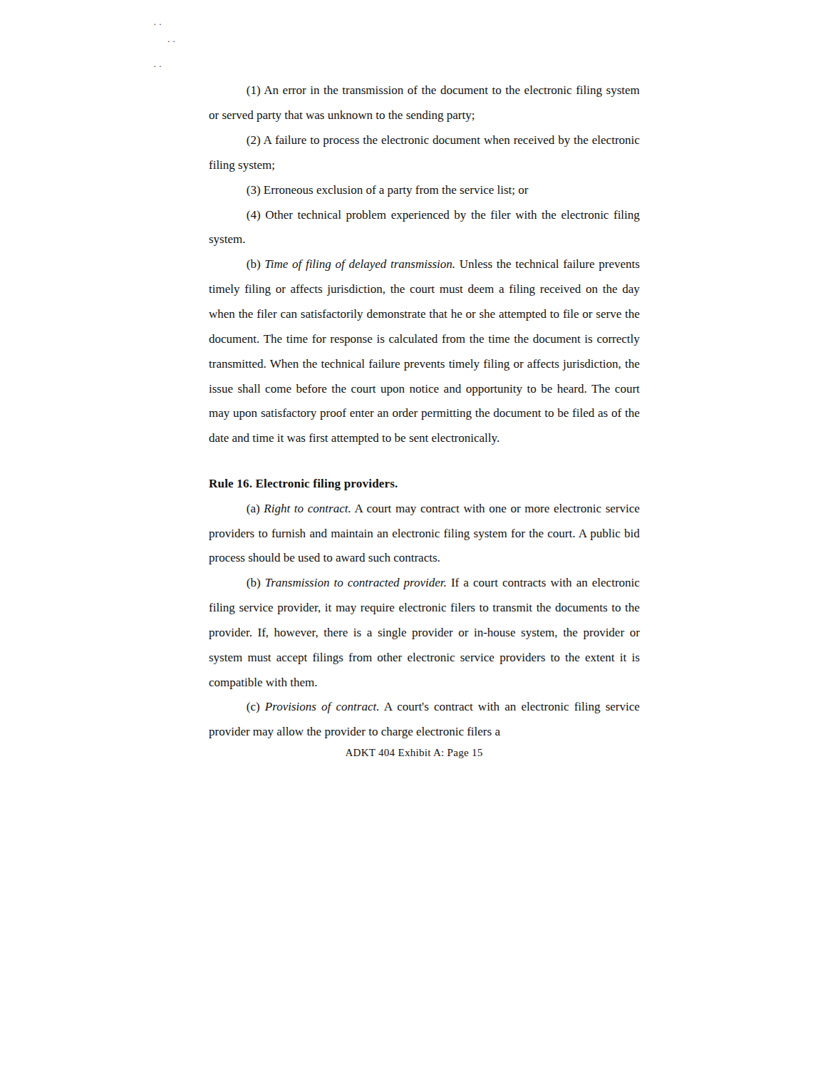· · · · · ·
(1) An error in the transmission of the document to the electronic filing system or served party that was unknown to the sending party;
(2) A failure to process the electronic document when received by the electronic filing system;
(3) Erroneous exclusion of a party from the service list; or
(4) Other technical problem experienced by the filer with the electronic filing system.
(b) Time of filing of delayed transmission. Unless the technical failure prevents timely filing or affects jurisdiction, the court must deem a filing received on the day when the filer can satisfactorily demonstrate that he or she attempted to file or serve the document. The time for response is calculated from the time the document is correctly transmitted. When the technical failure prevents timely filing or affects jurisdiction, the issue shall come before the court upon notice and opportunity to be heard. The court may upon satisfactory proof enter an order permitting the document to be filed as of the date and time it was first attempted to be sent electronically.
Rule 16. Electronic filing providers.
(a) Right to contract. A court may contract with one or more electronic service providers to furnish and maintain an electronic filing system for the court. A public bid process should be used to award such contracts.
(b) Transmission to contracted provider. If a court contracts with an electronic filing service provider, it may require electronic filers to transmit the documents to the provider. If, however, there is a single provider or in-house system, the provider or system must accept filings from other electronic service providers to the extent it is compatible with them.
(c) Provisions of contract. A court's contract with an electronic filing service provider may allow the provider to charge electronic filers a
ADKT 404 Exhibit A: Page 15